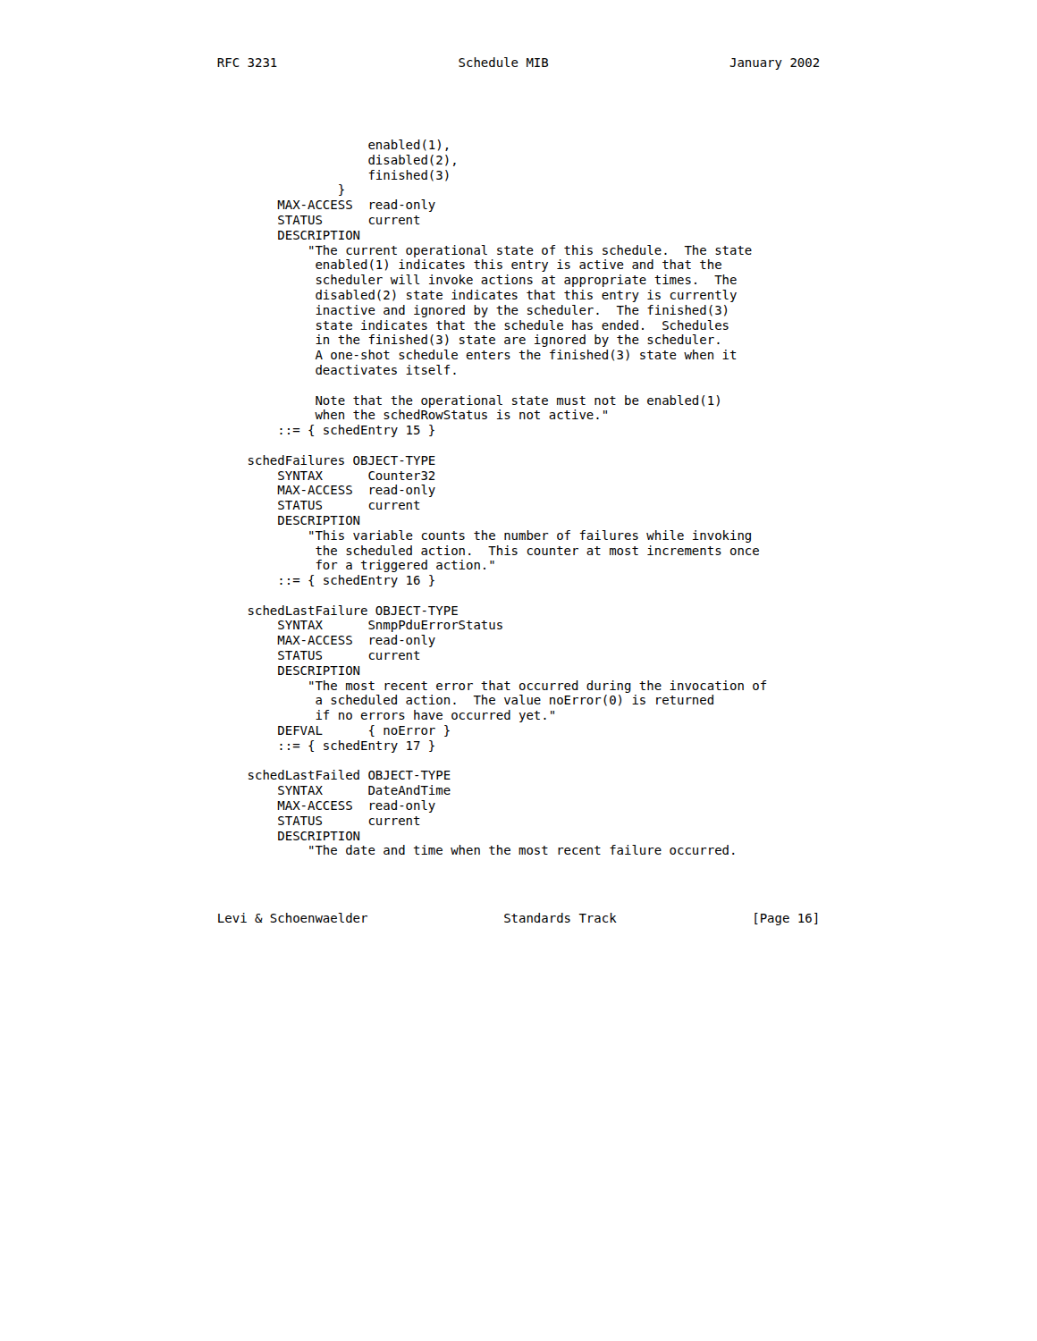RFC 3231 Schedule MIB January 2002
enabled(1), disabled(2), finished(3) } MAX-ACCESS read-only STATUS current DESCRIPTION "The current operational state of this schedule. The state enabled(1) indicates this entry is active and that the scheduler will invoke actions at appropriate times. The disabled(2) state indicates that this entry is currently inactive and ignored by the scheduler. The finished(3) state indicates that the schedule has ended. Schedules in the finished(3) state are ignored by the scheduler. A one-shot schedule enters the finished(3) state when it deactivates itself. Note that the operational state must not be enabled(1) when the schedRowStatus is not active." ::= { schedEntry 15 } schedFailures OBJECT-TYPE SYNTAX Counter32 MAX-ACCESS read-only STATUS current DESCRIPTION "This variable counts the number of failures while invoking the scheduled action. This counter at most increments once for a triggered action." ::= { schedEntry 16 } schedLastFailure OBJECT-TYPE SYNTAX SnmpPduErrorStatus MAX-ACCESS read-only STATUS current DESCRIPTION "The most recent error that occurred during the invocation of a scheduled action. The value noError(0) is returned if no errors have occurred yet." DEFVAL { noError } ::= { schedEntry 17 } schedLastFailed OBJECT-TYPE SYNTAX DateAndTime MAX-ACCESS read-only STATUS current DESCRIPTION "The date and time when the most recent failure occurred.
Levi & Schoenwaelder Standards Track [Page 16]